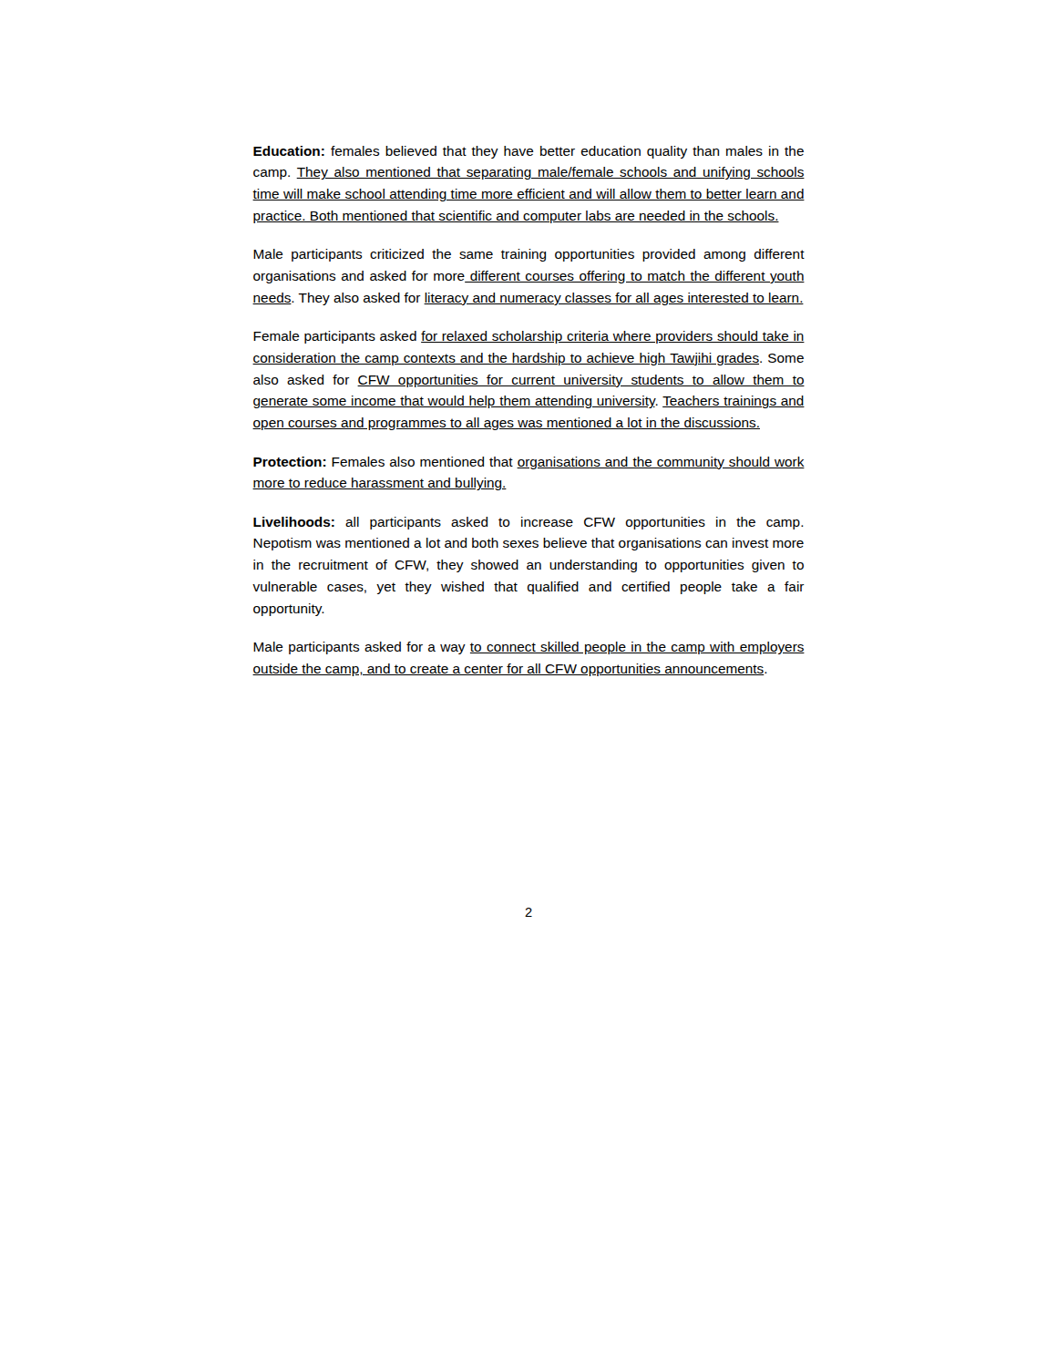Education: females believed that they have better education quality than males in the camp. They also mentioned that separating male/female schools and unifying schools time will make school attending time more efficient and will allow them to better learn and practice. Both mentioned that scientific and computer labs are needed in the schools.
Male participants criticized the same training opportunities provided among different organisations and asked for more different courses offering to match the different youth needs. They also asked for literacy and numeracy classes for all ages interested to learn.
Female participants asked for relaxed scholarship criteria where providers should take in consideration the camp contexts and the hardship to achieve high Tawjihi grades. Some also asked for CFW opportunities for current university students to allow them to generate some income that would help them attending university. Teachers trainings and open courses and programmes to all ages was mentioned a lot in the discussions.
Protection: Females also mentioned that organisations and the community should work more to reduce harassment and bullying.
Livelihoods: all participants asked to increase CFW opportunities in the camp. Nepotism was mentioned a lot and both sexes believe that organisations can invest more in the recruitment of CFW, they showed an understanding to opportunities given to vulnerable cases, yet they wished that qualified and certified people take a fair opportunity.
Male participants asked for a way to connect skilled people in the camp with employers outside the camp, and to create a center for all CFW opportunities announcements.
2